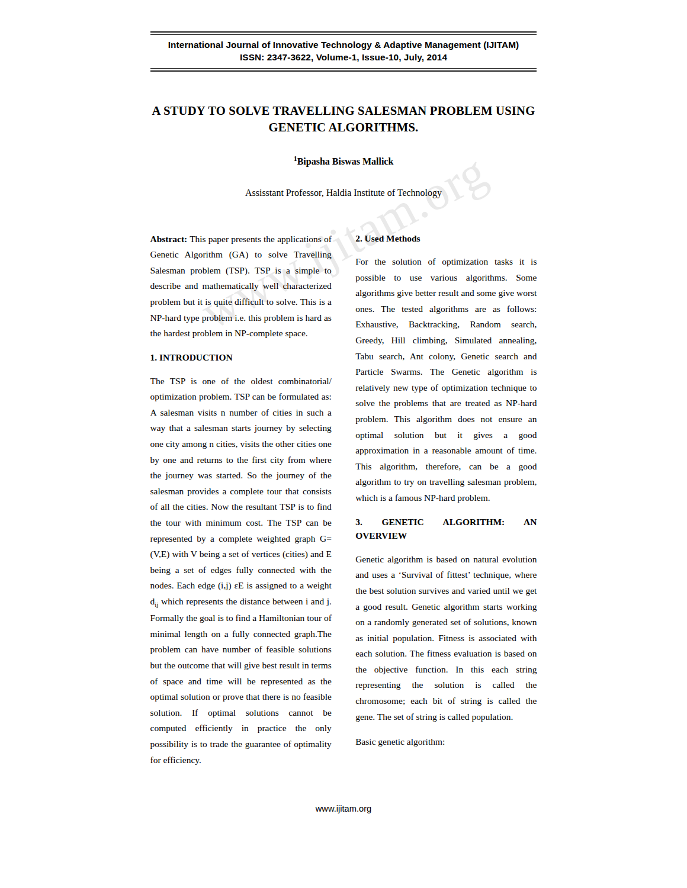International Journal of Innovative Technology & Adaptive Management (IJITAM)
ISSN: 2347-3622, Volume-1, Issue-10, July, 2014
A STUDY TO SOLVE TRAVELLING SALESMAN PROBLEM USING GENETIC ALGORITHMS.
1Bipasha Biswas Mallick
Assisstant Professor, Haldia Institute of Technology
www.ijitam.org
Abstract: This paper presents the applications of Genetic Algorithm (GA) to solve Travelling Salesman problem (TSP). TSP is a simple to describe and mathematically well characterized problem but it is quite difficult to solve. This is a NP-hard type problem i.e. this problem is hard as the hardest problem in NP-complete space.
1. INTRODUCTION
The TSP is one of the oldest combinatorial/ optimization problem. TSP can be formulated as: A salesman visits n number of cities in such a way that a salesman starts journey by selecting one city among n cities, visits the other cities one by one and returns to the first city from where the journey was started. So the journey of the salesman provides a complete tour that consists of all the cities. Now the resultant TSP is to find the tour with minimum cost. The TSP can be represented by a complete weighted graph G=(V,E) with V being a set of vertices (cities) and E being a set of edges fully connected with the nodes. Each edge (i,j) εE is assigned to a weight dij which represents the distance between i and j. Formally the goal is to find a Hamiltonian tour of minimal length on a fully connected graph.The problem can have number of feasible solutions but the outcome that will give best result in terms of space and time will be represented as the optimal solution or prove that there is no feasible solution. If optimal solutions cannot be computed efficiently in practice the only possibility is to trade the guarantee of optimality for efficiency.
2. Used Methods
For the solution of optimization tasks it is possible to use various algorithms. Some algorithms give better result and some give worst ones. The tested algorithms are as follows: Exhaustive, Backtracking, Random search, Greedy, Hill climbing, Simulated annealing, Tabu search, Ant colony, Genetic search and Particle Swarms. The Genetic algorithm is relatively new type of optimization technique to solve the problems that are treated as NP-hard problem. This algorithm does not ensure an optimal solution but it gives a good approximation in a reasonable amount of time. This algorithm, therefore, can be a good algorithm to try on travelling salesman problem, which is a famous NP-hard problem.
3. GENETIC ALGORITHM: AN OVERVIEW
Genetic algorithm is based on natural evolution and uses a ‘Survival of fittest’ technique, where the best solution survives and varied until we get a good result. Genetic algorithm starts working on a randomly generated set of solutions, known as initial population. Fitness is associated with each solution. The fitness evaluation is based on the objective function. In this each string representing the solution is called the chromosome; each bit of string is called the gene. The set of string is called population.
Basic genetic algorithm:
www.ijitam.org